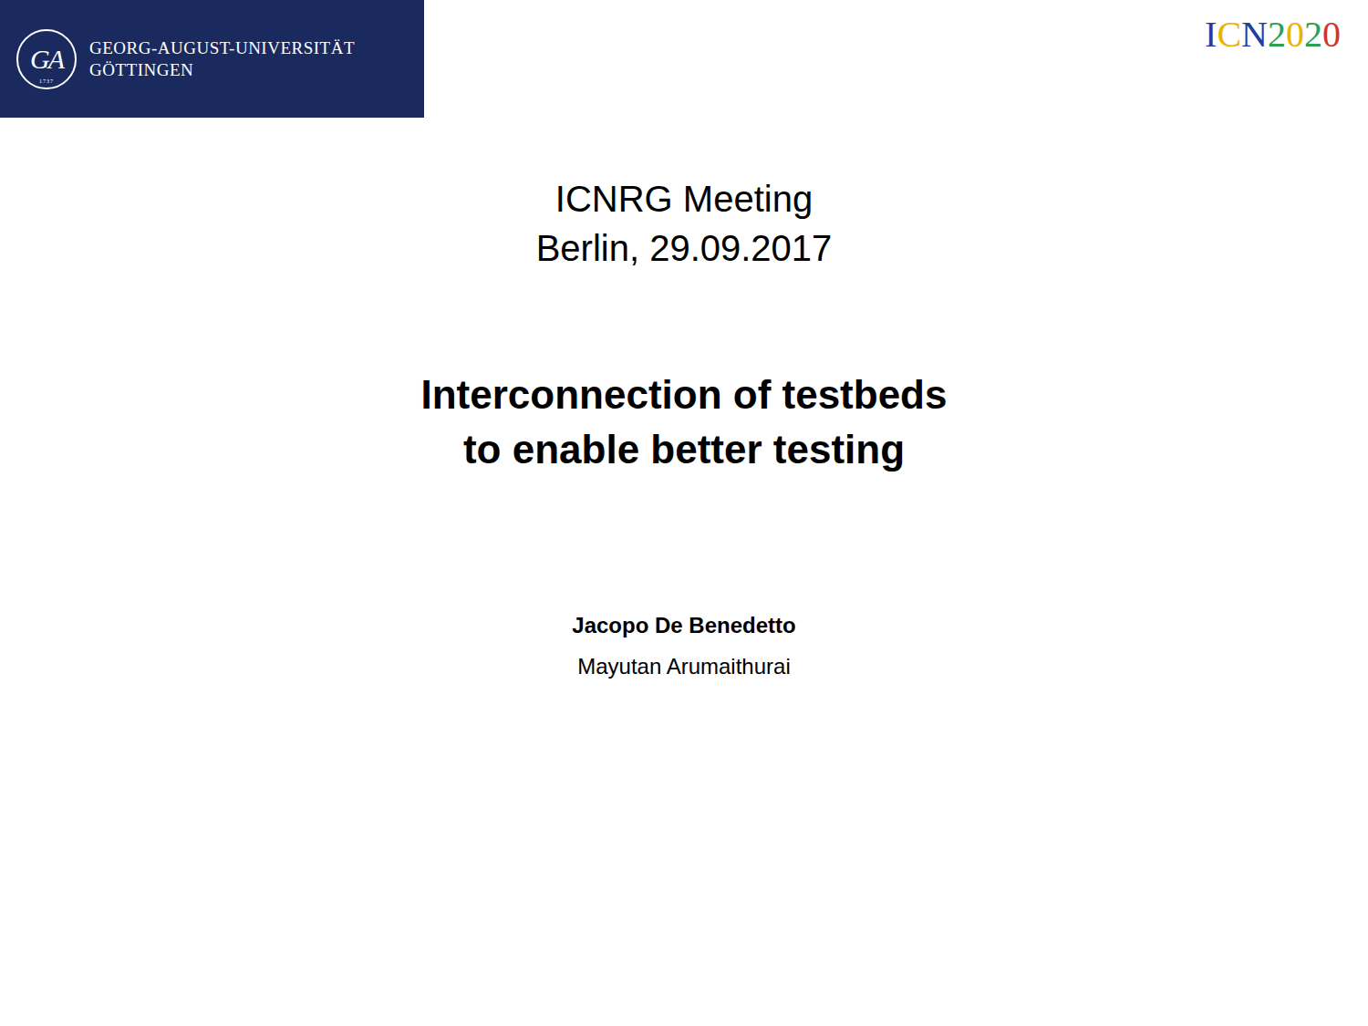GA 1737
GEORG-AUGUST-UNIVERSITÄT
GÖTTINGEN
ICN 2020
ICNRG Meeting
Berlin, 29.09.2017
Interconnection of testbeds
to enable better testing
Jacopo De Benedetto
Mayutan Arumaithurai